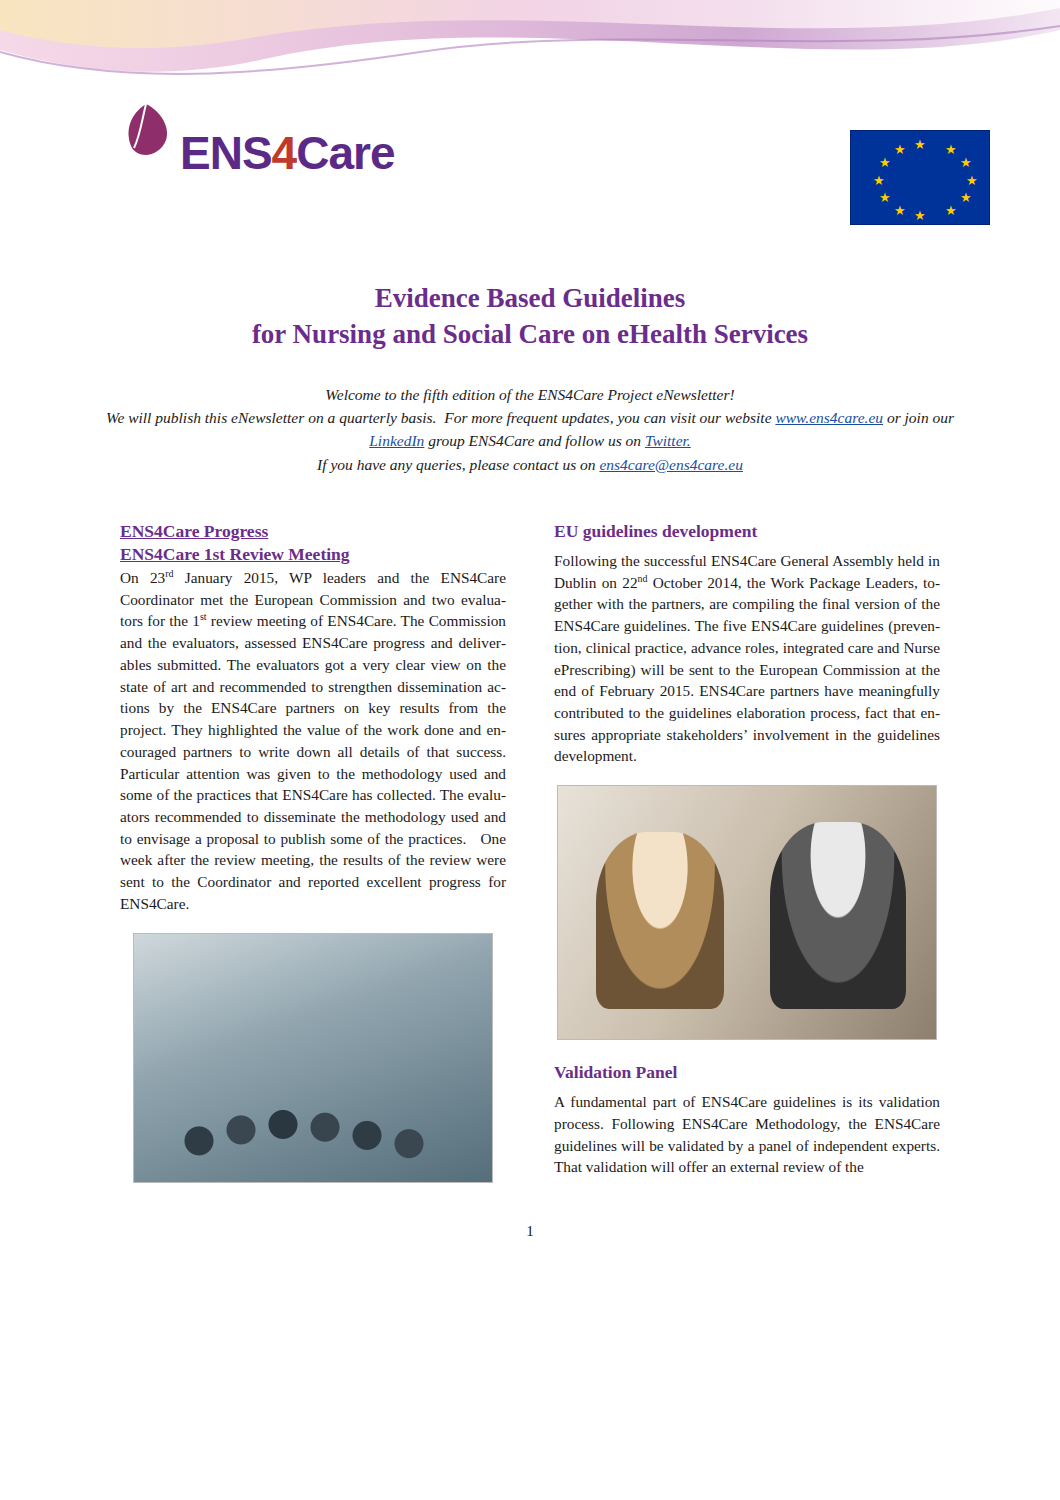ENS4 Care
★ ★ ★ ★ ★ ★ ★ ★ ★ ★ ★ ★
Evidence Based Guidelines
for Nursing and Social Care on eHealth Services
Welcome to the fifth edition of the ENS4Care Project eNewsletter!
We will publish this eNewsletter on a quarterly basis. For more frequent updates, you can visit our website www.ens4care.eu or join our LinkedIn group ENS4Care and follow us on Twitter.
If you have any queries, please contact us on ens4care@ens4care.eu
ENS4Care Progress
ENS4Care 1st Review Meeting
On 23rd January 2015, WP leaders and the ENS4Care Coordinator met the European Commission and two evaluators for the 1st review meeting of ENS4Care. The Commission and the evaluators, assessed ENS4Care progress and deliverables submitted. The evaluators got a very clear view on the state of art and recommended to strengthen dissemination actions by the ENS4Care partners on key results from the project. They highlighted the value of the work done and encouraged partners to write down all details of that success. Particular attention was given to the methodology used and some of the practices that ENS4Care has collected. The evaluators recommended to disseminate the methodology used and to envisage a proposal to publish some of the practices. One week after the review meeting, the results of the review were sent to the Coordinator and reported excellent progress for ENS4Care.
EU guidelines development
Following the successful ENS4Care General Assembly held in Dublin on 22nd October 2014, the Work Package Leaders, together with the partners, are compiling the final version of the ENS4Care guidelines. The five ENS4Care guidelines (prevention, clinical practice, advance roles, integrated care and Nurse ePrescribing) will be sent to the European Commission at the end of February 2015. ENS4Care partners have meaningfully contributed to the guidelines elaboration process, fact that ensures appropriate stakeholders’ involvement in the guidelines development.
Validation Panel
A fundamental part of ENS4Care guidelines is its validation process. Following ENS4Care Methodology, the ENS4Care guidelines will be validated by a panel of independent experts. That validation will offer an external review of the
1